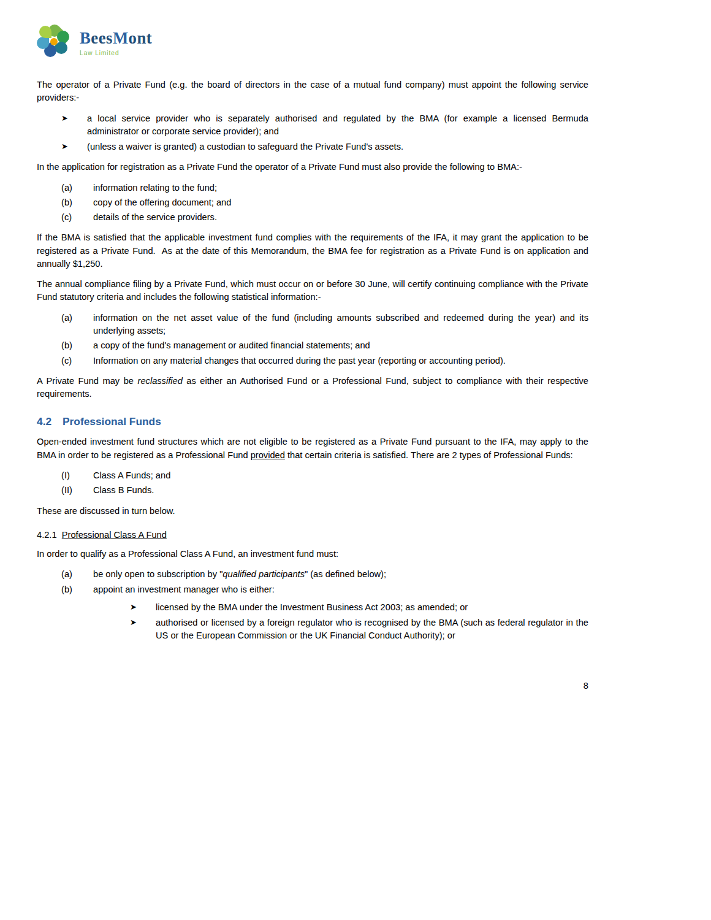BeesMont
Law Limited
The operator of a Private Fund (e.g. the board of directors in the case of a mutual fund company) must appoint the following service providers:-
a local service provider who is separately authorised and regulated by the BMA (for example a licensed Bermuda administrator or corporate service provider); and
(unless a waiver is granted) a custodian to safeguard the Private Fund's assets.
In the application for registration as a Private Fund the operator of a Private Fund must also provide the following to BMA:-
(a) information relating to the fund;
(b) copy of the offering document; and
(c) details of the service providers.
If the BMA is satisfied that the applicable investment fund complies with the requirements of the IFA, it may grant the application to be registered as a Private Fund. As at the date of this Memorandum, the BMA fee for registration as a Private Fund is on application and annually $1,250.
The annual compliance filing by a Private Fund, which must occur on or before 30 June, will certify continuing compliance with the Private Fund statutory criteria and includes the following statistical information:-
(a) information on the net asset value of the fund (including amounts subscribed and redeemed during the year) and its underlying assets;
(b) a copy of the fund's management or audited financial statements; and
(c) Information on any material changes that occurred during the past year (reporting or accounting period).
A Private Fund may be reclassified as either an Authorised Fund or a Professional Fund, subject to compliance with their respective requirements.
4.2 Professional Funds
Open-ended investment fund structures which are not eligible to be registered as a Private Fund pursuant to the IFA, may apply to the BMA in order to be registered as a Professional Fund provided that certain criteria is satisfied. There are 2 types of Professional Funds:
(I) Class A Funds; and
(II) Class B Funds.
These are discussed in turn below.
4.2.1 Professional Class A Fund
In order to qualify as a Professional Class A Fund, an investment fund must:
(a) be only open to subscription by "qualified participants" (as defined below);
(b) appoint an investment manager who is either:
licensed by the BMA under the Investment Business Act 2003; as amended; or
authorised or licensed by a foreign regulator who is recognised by the BMA (such as federal regulator in the US or the European Commission or the UK Financial Conduct Authority); or
8